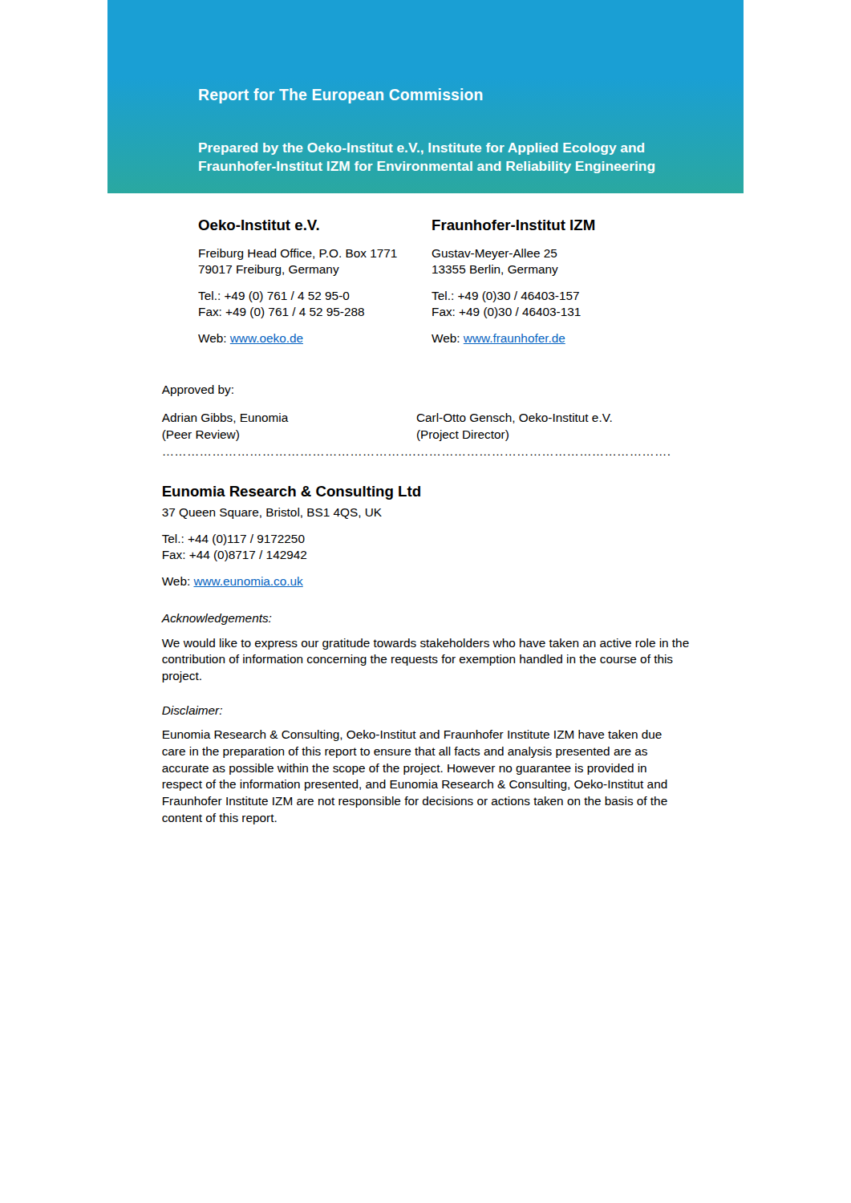Report for The European Commission
Prepared by the Oeko-Institut e.V., Institute for Applied Ecology and
Fraunhofer-Institut IZM for Environmental and Reliability Engineering
| Oeko-Institut e.V. Freiburg Head Office, P.O. Box 1771 79017 Freiburg, Germany Tel.: +49 (0) 761 / 4 52 95-0 Fax: +49 (0) 761 / 4 52 95-288 Web: www.oeko.de | Fraunhofer-Institut IZM Gustav-Meyer-Allee 25 13355 Berlin, Germany Tel.: +49 (0)30 / 46403-157 Fax: +49 (0)30 / 46403-131 Web: www.fraunhofer.de |
Approved by:
| Adrian Gibbs, Eunomia (Peer Review) | Carl-Otto Gensch, Oeko-Institut e.V. (Project Director) |
| ……………………………………………………. | ……………………………………………………. |
Eunomia Research & Consulting Ltd
37 Queen Square, Bristol, BS1 4QS, UK
Tel.: +44 (0)117 / 9172250
Fax: +44 (0)8717 / 142942
Web: www.eunomia.co.uk
Acknowledgements:
We would like to express our gratitude towards stakeholders who have taken an active role in the contribution of information concerning the requests for exemption handled in the course of this project.
Disclaimer:
Eunomia Research & Consulting, Oeko-Institut and Fraunhofer Institute IZM have taken due care in the preparation of this report to ensure that all facts and analysis presented are as accurate as possible within the scope of the project. However no guarantee is provided in respect of the information presented, and Eunomia Research & Consulting, Oeko-Institut and Fraunhofer Institute IZM are not responsible for decisions or actions taken on the basis of the content of this report.